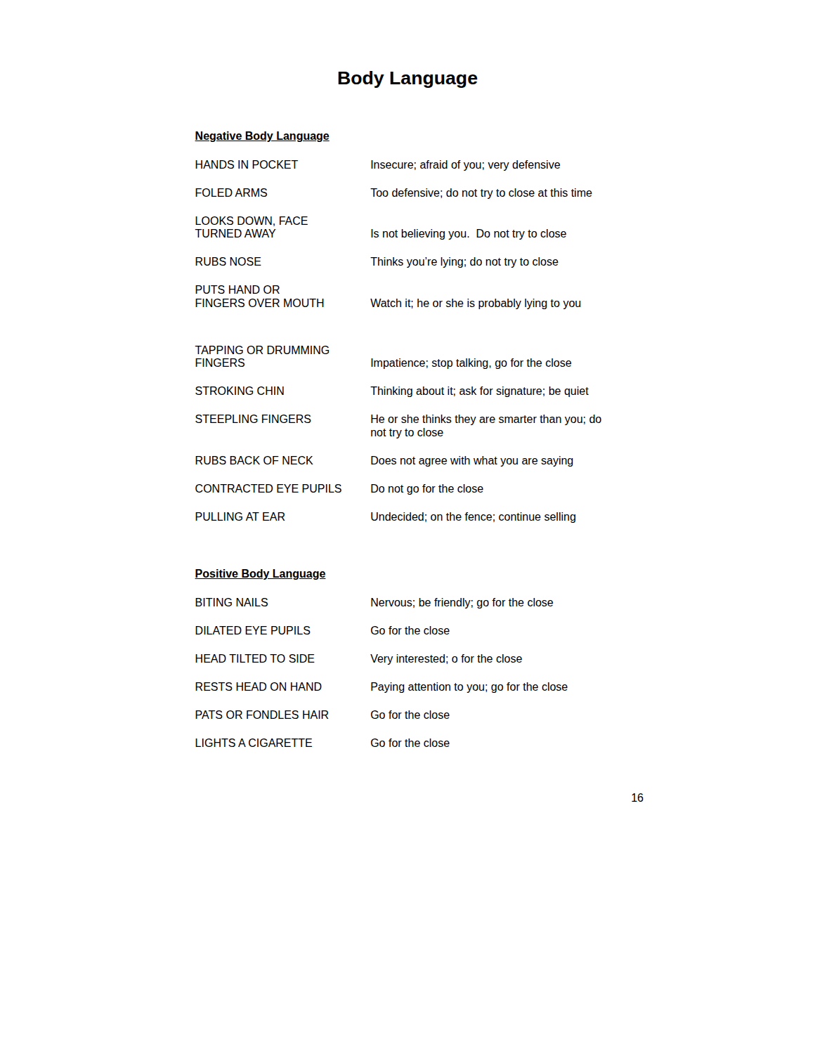Body Language
Negative Body Language
| HANDS IN POCKET | Insecure; afraid of you; very defensive |
| FOLED ARMS | Too defensive; do not try to close at this time |
| LOOKS DOWN, FACE TURNED AWAY | Is not believing you. Do not try to close |
| RUBS NOSE | Thinks you’re lying; do not try to close |
| PUTS HAND OR FINGERS OVER MOUTH | Watch it; he or she is probably lying to you |
| TAPPING OR DRUMMING FINGERS | Impatience; stop talking, go for the close |
| STROKING CHIN | Thinking about it; ask for signature; be quiet |
| STEEPLING FINGERS | He or she thinks they are smarter than you; do not try to close |
| RUBS BACK OF NECK | Does not agree with what you are saying |
| CONTRACTED EYE PUPILS | Do not go for the close |
| PULLING AT EAR | Undecided; on the fence; continue selling |
Positive Body Language
| BITING NAILS | Nervous; be friendly; go for the close |
| DILATED EYE PUPILS | Go for the close |
| HEAD TILTED TO SIDE | Very interested; o for the close |
| RESTS HEAD ON HAND | Paying attention to you; go for the close |
| PATS OR FONDLES HAIR | Go for the close |
| LIGHTS A CIGARETTE | Go for the close |
16